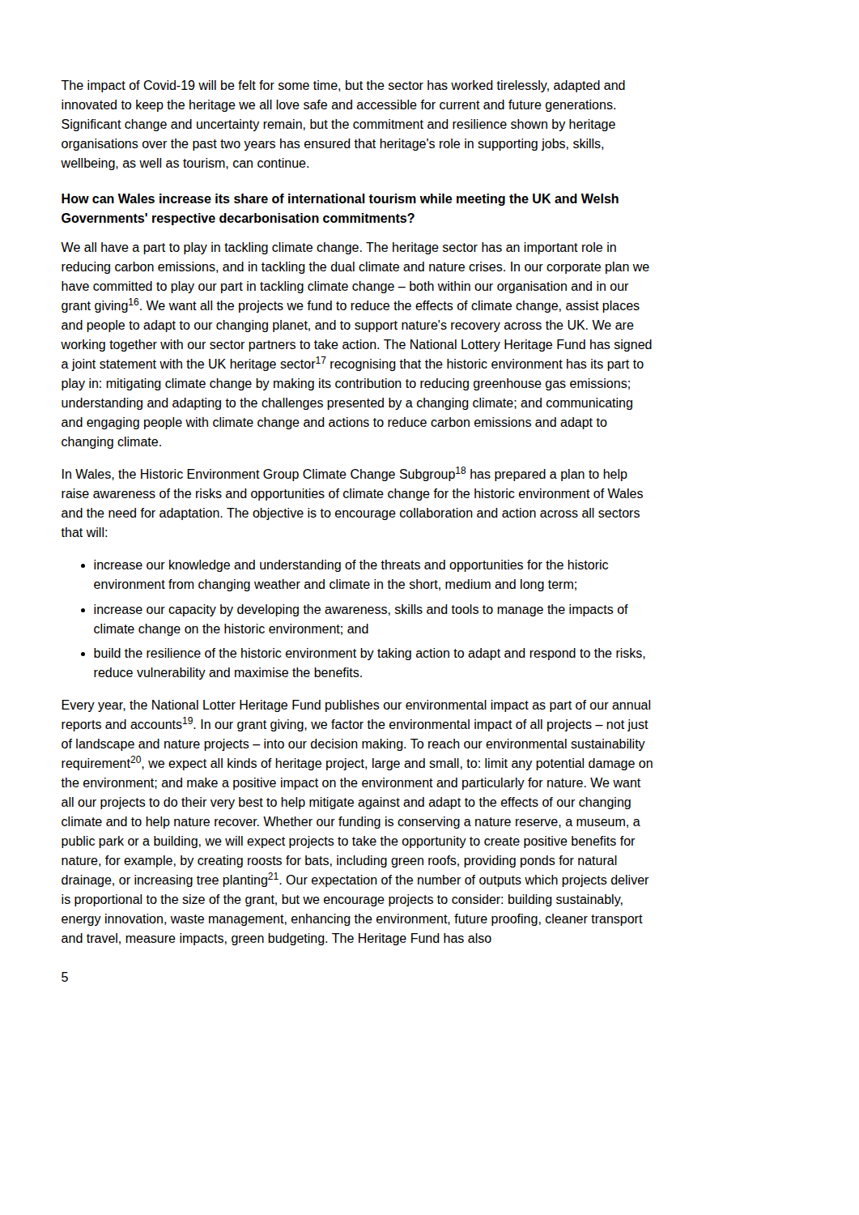The impact of Covid-19 will be felt for some time, but the sector has worked tirelessly, adapted and innovated to keep the heritage we all love safe and accessible for current and future generations. Significant change and uncertainty remain, but the commitment and resilience shown by heritage organisations over the past two years has ensured that heritage's role in supporting jobs, skills, wellbeing, as well as tourism, can continue.
How can Wales increase its share of international tourism while meeting the UK and Welsh Governments' respective decarbonisation commitments?
We all have a part to play in tackling climate change. The heritage sector has an important role in reducing carbon emissions, and in tackling the dual climate and nature crises. In our corporate plan we have committed to play our part in tackling climate change – both within our organisation and in our grant giving16. We want all the projects we fund to reduce the effects of climate change, assist places and people to adapt to our changing planet, and to support nature's recovery across the UK. We are working together with our sector partners to take action. The National Lottery Heritage Fund has signed a joint statement with the UK heritage sector17 recognising that the historic environment has its part to play in: mitigating climate change by making its contribution to reducing greenhouse gas emissions; understanding and adapting to the challenges presented by a changing climate; and communicating and engaging people with climate change and actions to reduce carbon emissions and adapt to changing climate.
In Wales, the Historic Environment Group Climate Change Subgroup18 has prepared a plan to help raise awareness of the risks and opportunities of climate change for the historic environment of Wales and the need for adaptation. The objective is to encourage collaboration and action across all sectors that will:
increase our knowledge and understanding of the threats and opportunities for the historic environment from changing weather and climate in the short, medium and long term;
increase our capacity by developing the awareness, skills and tools to manage the impacts of climate change on the historic environment; and
build the resilience of the historic environment by taking action to adapt and respond to the risks, reduce vulnerability and maximise the benefits.
Every year, the National Lotter Heritage Fund publishes our environmental impact as part of our annual reports and accounts19. In our grant giving, we factor the environmental impact of all projects – not just of landscape and nature projects – into our decision making. To reach our environmental sustainability requirement20, we expect all kinds of heritage project, large and small, to: limit any potential damage on the environment; and make a positive impact on the environment and particularly for nature. We want all our projects to do their very best to help mitigate against and adapt to the effects of our changing climate and to help nature recover. Whether our funding is conserving a nature reserve, a museum, a public park or a building, we will expect projects to take the opportunity to create positive benefits for nature, for example, by creating roosts for bats, including green roofs, providing ponds for natural drainage, or increasing tree planting21. Our expectation of the number of outputs which projects deliver is proportional to the size of the grant, but we encourage projects to consider: building sustainably, energy innovation, waste management, enhancing the environment, future proofing, cleaner transport and travel, measure impacts, green budgeting. The Heritage Fund has also
5